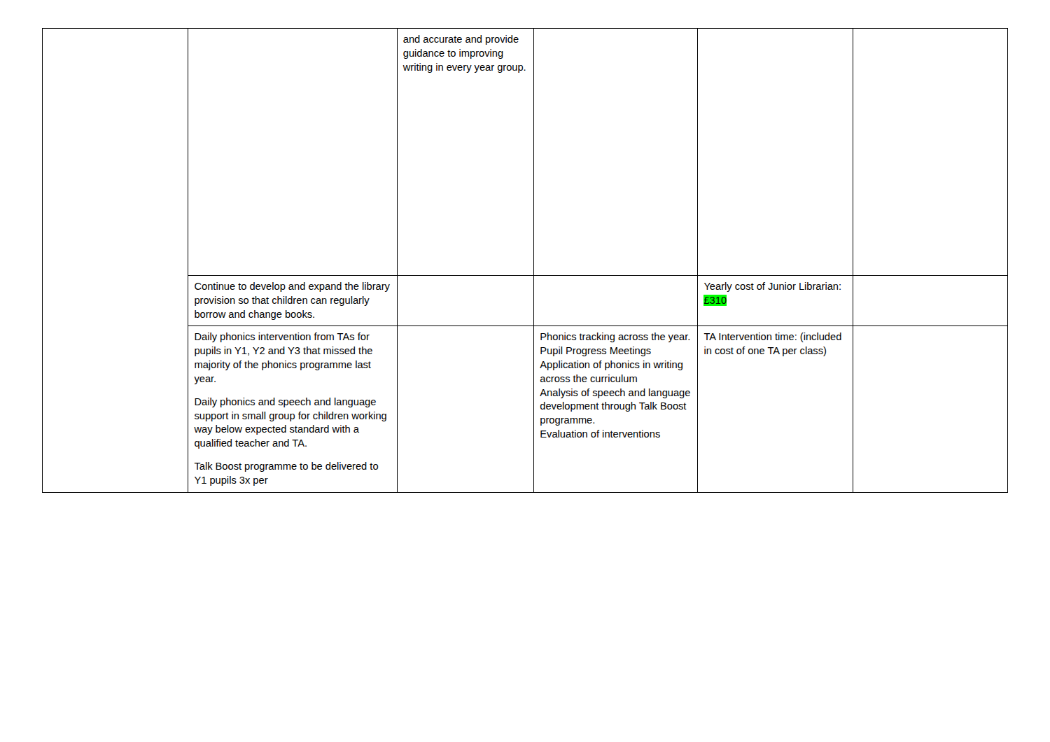| | | and accurate and provide guidance to improving writing in every year group. | | | |
| Continue to develop and expand the library provision so that children can regularly borrow and change books. | | | Yearly cost of Junior Librarian: £310 | |
| Daily phonics intervention from TAs for pupils in Y1, Y2 and Y3 that missed the majority of the phonics programme last year. Daily phonics and speech and language support in small group for children working way below expected standard with a qualified teacher and TA. Talk Boost programme to be delivered to Y1 pupils 3x per | | Phonics tracking across the year. Pupil Progress Meetings Application of phonics in writing across the curriculum Analysis of speech and language development through Talk Boost programme. Evaluation of interventions | TA Intervention time: (included in cost of one TA per class) | |